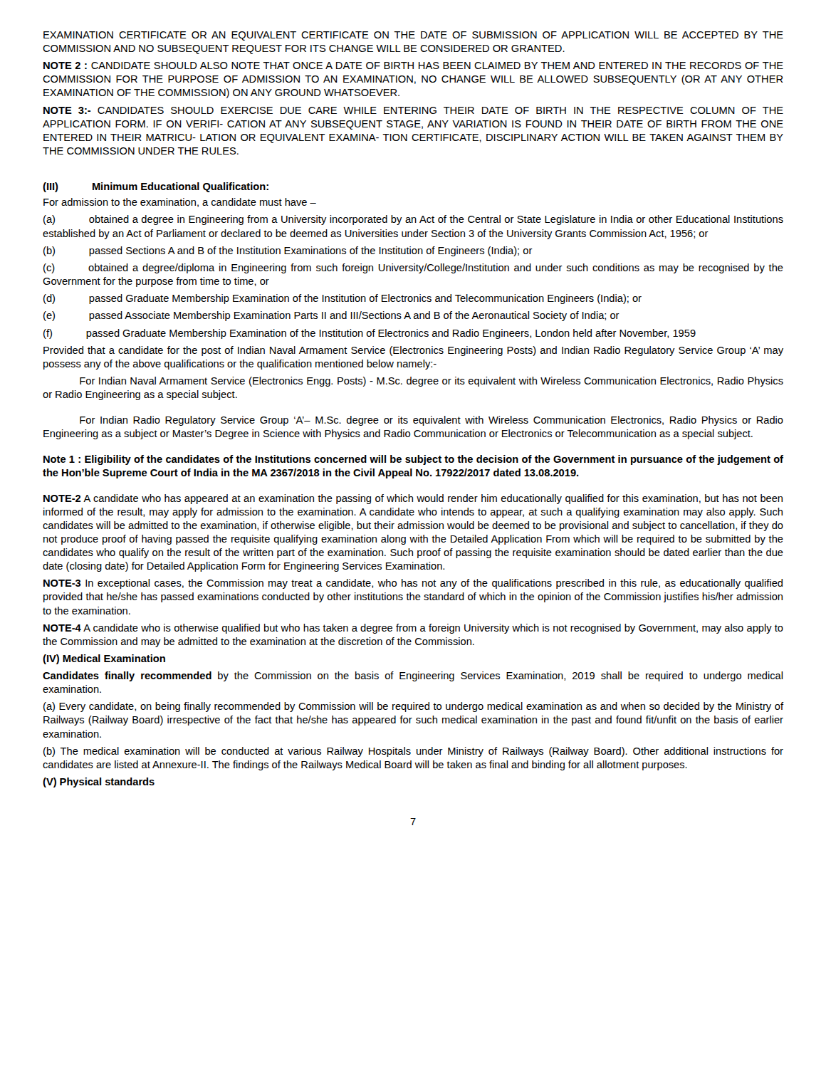EXAMINATION CERTIFICATE OR AN EQUIVALENT CERTIFICATE ON THE DATE OF SUBMISSION OF APPLICATION WILL BE ACCEPTED BY THE COMMISSION AND NO SUBSEQUENT REQUEST FOR ITS CHANGE WILL BE CONSIDERED OR GRANTED.
NOTE 2 : CANDIDATE SHOULD ALSO NOTE THAT ONCE A DATE OF BIRTH HAS BEEN CLAIMED BY THEM AND ENTERED IN THE RECORDS OF THE COMMISSION FOR THE PURPOSE OF ADMISSION TO AN EXAMINATION, NO CHANGE WILL BE ALLOWED SUBSEQUENTLY (OR AT ANY OTHER EXAMINATION OF THE COMMISSION) ON ANY GROUND WHATSOEVER.
NOTE 3:- CANDIDATES SHOULD EXERCISE DUE CARE WHILE ENTERING THEIR DATE OF BIRTH IN THE RESPECTIVE COLUMN OF THE APPLICATION FORM. IF ON VERIFI- CATION AT ANY SUBSEQUENT STAGE, ANY VARIATION IS FOUND IN THEIR DATE OF BIRTH FROM THE ONE ENTERED IN THEIR MATRICU- LATION OR EQUIVALENT EXAMINA- TION CERTIFICATE, DISCIPLINARY ACTION WILL BE TAKEN AGAINST THEM BY THE COMMISSION UNDER THE RULES.
(III) Minimum Educational Qualification:
For admission to the examination, a candidate must have –
(a) obtained a degree in Engineering from a University incorporated by an Act of the Central or State Legislature in India or other Educational Institutions established by an Act of Parliament or declared to be deemed as Universities under Section 3 of the University Grants Commission Act, 1956; or
(b) passed Sections A and B of the Institution Examinations of the Institution of Engineers (India); or
(c) obtained a degree/diploma in Engineering from such foreign University/College/Institution and under such conditions as may be recognised by the Government for the purpose from time to time, or
(d) passed Graduate Membership Examination of the Institution of Electronics and Telecommunication Engineers (India); or
(e) passed Associate Membership Examination Parts II and III/Sections A and B of the Aeronautical Society of India; or
(f) passed Graduate Membership Examination of the Institution of Electronics and Radio Engineers, London held after November, 1959
Provided that a candidate for the post of Indian Naval Armament Service (Electronics Engineering Posts) and Indian Radio Regulatory Service Group ‘A’ may possess any of the above qualifications or the qualification mentioned below namely:-
For Indian Naval Armament Service (Electronics Engg. Posts) - M.Sc. degree or its equivalent with Wireless Communication Electronics, Radio Physics or Radio Engineering as a special subject.
For Indian Radio Regulatory Service Group ‘A’– M.Sc. degree or its equivalent with Wireless Communication Electronics, Radio Physics or Radio Engineering as a subject or Master’s Degree in Science with Physics and Radio Communication or Electronics or Telecommunication as a special subject.
Note 1 : Eligibility of the candidates of the Institutions concerned will be subject to the decision of the Government in pursuance of the judgement of the Hon’ble Supreme Court of India in the MA 2367/2018 in the Civil Appeal No. 17922/2017 dated 13.08.2019.
NOTE-2 A candidate who has appeared at an examination the passing of which would render him educationally qualified for this examination, but has not been informed of the result, may apply for admission to the examination. A candidate who intends to appear, at such a qualifying examination may also apply. Such candidates will be admitted to the examination, if otherwise eligible, but their admission would be deemed to be provisional and subject to cancellation, if they do not produce proof of having passed the requisite qualifying examination along with the Detailed Application From which will be required to be submitted by the candidates who qualify on the result of the written part of the examination. Such proof of passing the requisite examination should be dated earlier than the due date (closing date) for Detailed Application Form for Engineering Services Examination.
NOTE-3 In exceptional cases, the Commission may treat a candidate, who has not any of the qualifications prescribed in this rule, as educationally qualified provided that he/she has passed examinations conducted by other institutions the standard of which in the opinion of the Commission justifies his/her admission to the examination.
NOTE-4 A candidate who is otherwise qualified but who has taken a degree from a foreign University which is not recognised by Government, may also apply to the Commission and may be admitted to the examination at the discretion of the Commission.
(IV) Medical Examination
Candidates finally recommended by the Commission on the basis of Engineering Services Examination, 2019 shall be required to undergo medical examination.
(a) Every candidate, on being finally recommended by Commission will be required to undergo medical examination as and when so decided by the Ministry of Railways (Railway Board) irrespective of the fact that he/she has appeared for such medical examination in the past and found fit/unfit on the basis of earlier examination.
(b) The medical examination will be conducted at various Railway Hospitals under Ministry of Railways (Railway Board). Other additional instructions for candidates are listed at Annexure-II. The findings of the Railways Medical Board will be taken as final and binding for all allotment purposes.
(V) Physical standards
7